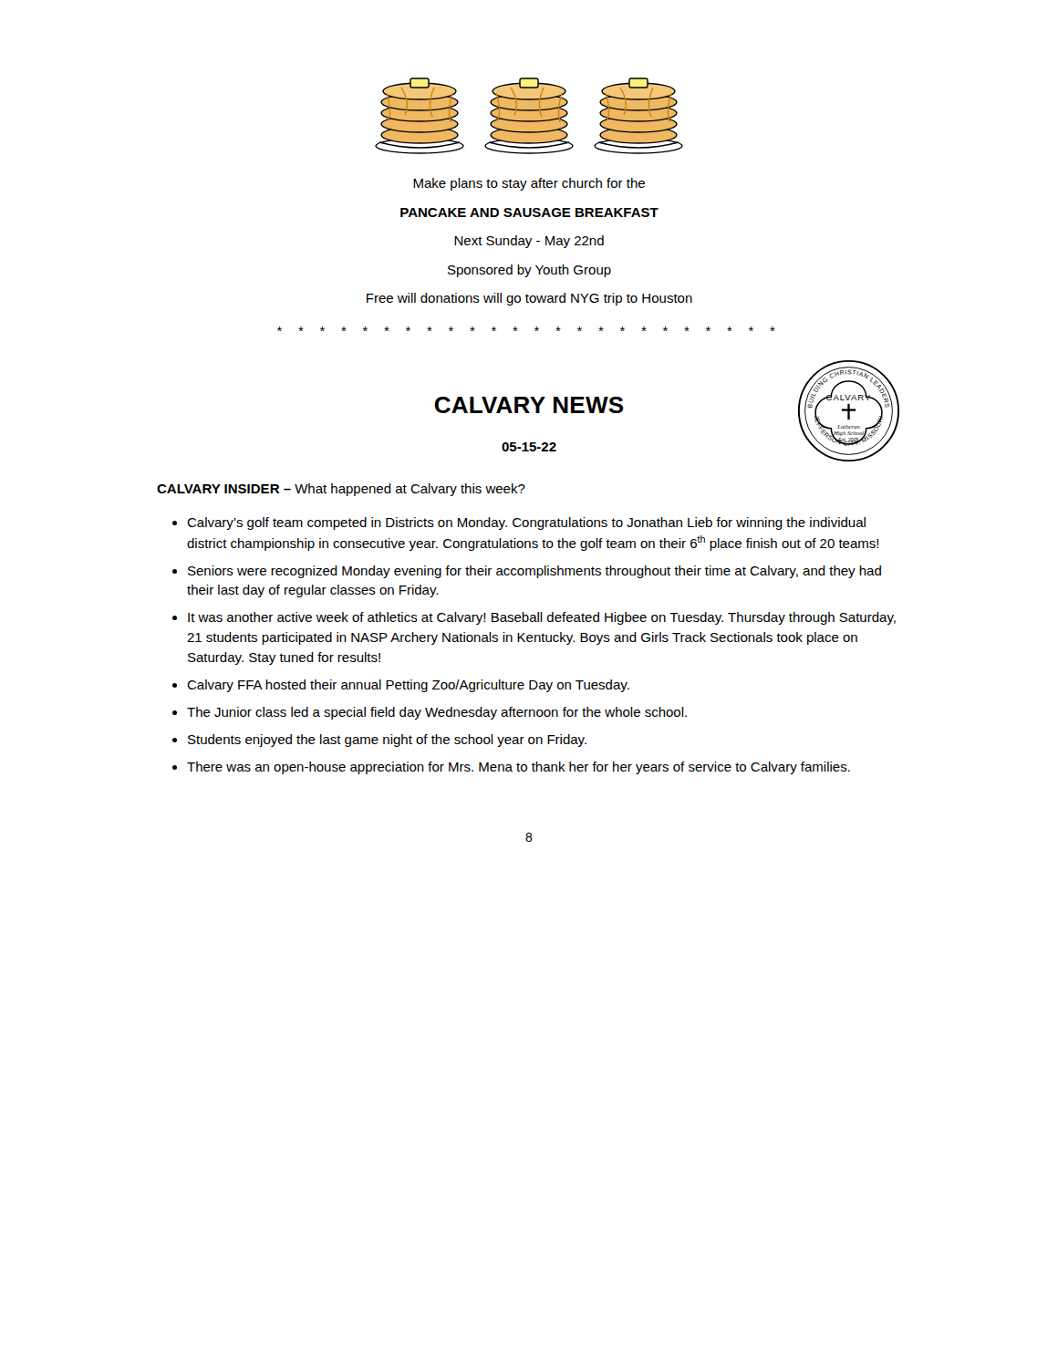Make plans to stay after church for the
PANCAKE AND SAUSAGE BREAKFAST
Next Sunday - May 22nd
Sponsored by Youth Group
Free will donations will go toward NYG trip to Houston
* * * * * * * * * * * * * * * * * * * * * * * *
BUILDING CHRISTIAN LEADERS JEFFERSON CITY, MISSOURI CALVARY Lutheran High School Est. 2005
CALVARY NEWS
05-15-22
CALVARY INSIDER – What happened at Calvary this week?
Calvary’s golf team competed in Districts on Monday. Congratulations to Jonathan Lieb for winning the individual district championship in consecutive year. Congratulations to the golf team on their 6th place finish out of 20 teams!
Seniors were recognized Monday evening for their accomplishments throughout their time at Calvary, and they had their last day of regular classes on Friday.
It was another active week of athletics at Calvary! Baseball defeated Higbee on Tuesday. Thursday through Saturday, 21 students participated in NASP Archery Nationals in Kentucky. Boys and Girls Track Sectionals took place on Saturday. Stay tuned for results!
Calvary FFA hosted their annual Petting Zoo/Agriculture Day on Tuesday.
The Junior class led a special field day Wednesday afternoon for the whole school.
Students enjoyed the last game night of the school year on Friday.
There was an open-house appreciation for Mrs. Mena to thank her for her years of service to Calvary families.
8